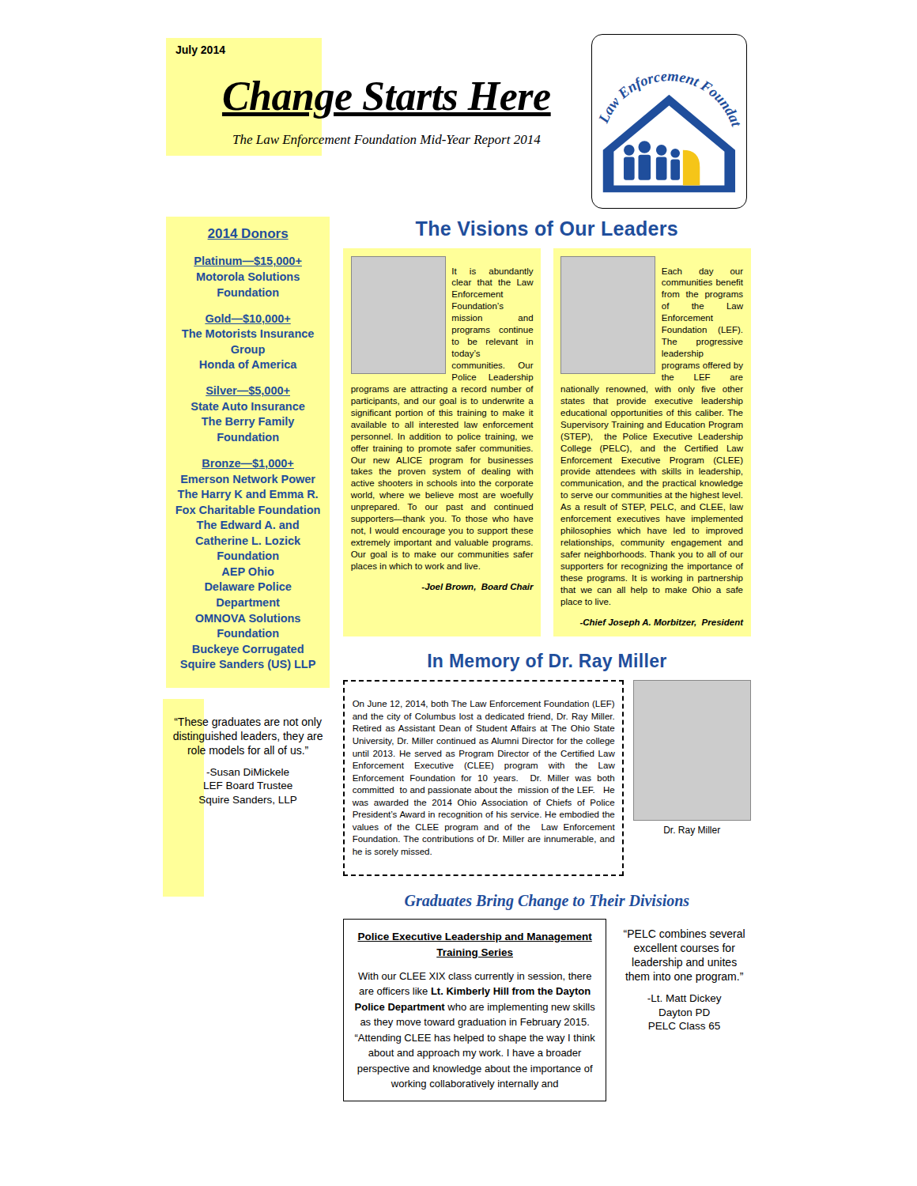July 2014
Change Starts Here
The Law Enforcement Foundation Mid-Year Report 2014
Law Enforcement Foundation
2014 Donors
Platinum—$15,000+
Motorola Solutions Foundation
Gold—$10,000+
The Motorists Insurance Group
Honda of America
Silver—$5,000+
State Auto Insurance
The Berry Family Foundation
Bronze—$1,000+
Emerson Network Power
The Harry K and Emma R. Fox Charitable Foundation
The Edward A. and Catherine L. Lozick Foundation
AEP Ohio
Delaware Police Department
OMNOVA Solutions Foundation
Buckeye Corrugated
Squire Sanders (US) LLP
“These graduates are not only distinguished leaders, they are role models for all of us.” -Susan DiMickele
LEF Board Trustee
Squire Sanders, LLP
The Visions of Our Leaders
It is abundantly clear that the Law Enforcement Foundation’s mission and programs continue to be relevant in today’s communities. Our Police Leadership programs are attracting a record number of participants, and our goal is to underwrite a significant portion of this training to make it available to all interested law enforcement personnel. In addition to police training, we offer training to promote safer communities. Our new ALICE program for businesses takes the proven system of dealing with active shooters in schools into the corporate world, where we believe most are woefully unprepared. To our past and continued supporters—thank you. To those who have not, I would encourage you to support these extremely important and valuable programs. Our goal is to make our communities safer places in which to work and live.
-Joel Brown, Board Chair
Each day our communities benefit from the programs of the Law Enforcement Foundation (LEF). The progressive leadership programs offered by the LEF are nationally renowned, with only five other states that provide executive leadership educational opportunities of this caliber. The Supervisory Training and Education Program (STEP), the Police Executive Leadership College (PELC), and the Certified Law Enforcement Executive Program (CLEE) provide attendees with skills in leadership, communication, and the practical knowledge to serve our communities at the highest level. As a result of STEP, PELC, and CLEE, law enforcement executives have implemented philosophies which have led to improved relationships, community engagement and safer neighborhoods. Thank you to all of our supporters for recognizing the importance of these programs. It is working in partnership that we can all help to make Ohio a safe place to live.
-Chief Joseph A. Morbitzer, President
In Memory of Dr. Ray Miller
On June 12, 2014, both The Law Enforcement Foundation (LEF) and the city of Columbus lost a dedicated friend, Dr. Ray Miller. Retired as Assistant Dean of Student Affairs at The Ohio State University, Dr. Miller continued as Alumni Director for the college until 2013. He served as Program Director of the Certified Law Enforcement Executive (CLEE) program with the Law Enforcement Foundation for 10 years. Dr. Miller was both committed to and passionate about the mission of the LEF. He was awarded the 2014 Ohio Association of Chiefs of Police President’s Award in recognition of his service. He embodied the values of the CLEE program and of the Law Enforcement Foundation. The contributions of Dr. Miller are innumerable, and he is sorely missed.
Dr. Ray Miller
Graduates Bring Change to Their Divisions
Police Executive Leadership and Management Training Series
With our CLEE XIX class currently in session, there are officers like Lt. Kimberly Hill from the Dayton Police Department who are implementing new skills as they move toward graduation in February 2015. “Attending CLEE has helped to shape the way I think about and approach my work. I have a broader perspective and knowledge about the importance of working collaboratively internally and
“PELC combines several excellent courses for leadership and unites them into one program.” -Lt. Matt Dickey
Dayton PD
PELC Class 65